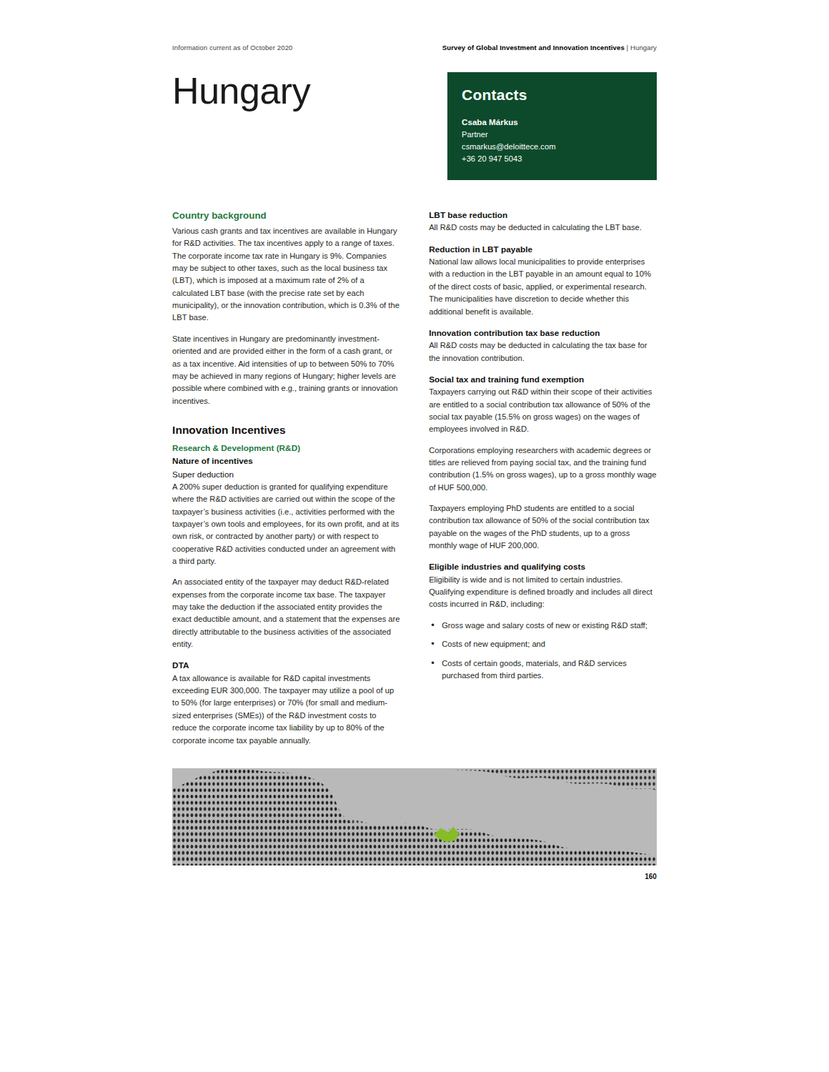Information current as of October 2020
Survey of Global Investment and Innovation Incentives | Hungary
Hungary
Contacts
Csaba Márkus
Partner
csmarkus@deloittece.com
+36 20 947 5043
Country background
Various cash grants and tax incentives are available in Hungary for R&D activities. The tax incentives apply to a range of taxes. The corporate income tax rate in Hungary is 9%. Companies may be subject to other taxes, such as the local business tax (LBT), which is imposed at a maximum rate of 2% of a calculated LBT base (with the precise rate set by each municipality), or the innovation contribution, which is 0.3% of the LBT base.
State incentives in Hungary are predominantly investment-oriented and are provided either in the form of a cash grant, or as a tax incentive. Aid intensities of up to between 50% to 70% may be achieved in many regions of Hungary; higher levels are possible where combined with e.g., training grants or innovation incentives.
Innovation Incentives
Research & Development (R&D)
Nature of incentives
Super deduction
A 200% super deduction is granted for qualifying expenditure where the R&D activities are carried out within the scope of the taxpayer’s business activities (i.e., activities performed with the taxpayer’s own tools and employees, for its own profit, and at its own risk, or contracted by another party) or with respect to cooperative R&D activities conducted under an agreement with a third party.
An associated entity of the taxpayer may deduct R&D-related expenses from the corporate income tax base. The taxpayer may take the deduction if the associated entity provides the exact deductible amount, and a statement that the expenses are directly attributable to the business activities of the associated entity.
DTA
A tax allowance is available for R&D capital investments exceeding EUR 300,000. The taxpayer may utilize a pool of up to 50% (for large enterprises) or 70% (for small and medium-sized enterprises (SMEs)) of the R&D investment costs to reduce the corporate income tax liability by up to 80% of the corporate income tax payable annually.
LBT base reduction
All R&D costs may be deducted in calculating the LBT base.
Reduction in LBT payable
National law allows local municipalities to provide enterprises with a reduction in the LBT payable in an amount equal to 10% of the direct costs of basic, applied, or experimental research. The municipalities have discretion to decide whether this additional benefit is available.
Innovation contribution tax base reduction
All R&D costs may be deducted in calculating the tax base for the innovation contribution.
Social tax and training fund exemption
Taxpayers carrying out R&D within their scope of their activities are entitled to a social contribution tax allowance of 50% of the social tax payable (15.5% on gross wages) on the wages of employees involved in R&D.
Corporations employing researchers with academic degrees or titles are relieved from paying social tax, and the training fund contribution (1.5% on gross wages), up to a gross monthly wage of HUF 500,000.
Taxpayers employing PhD students are entitled to a social contribution tax allowance of 50% of the social contribution tax payable on the wages of the PhD students, up to a gross monthly wage of HUF 200,000.
Eligible industries and qualifying costs
Eligibility is wide and is not limited to certain industries. Qualifying expenditure is defined broadly and includes all direct costs incurred in R&D, including:
Gross wage and salary costs of new or existing R&D staff;
Costs of new equipment; and
Costs of certain goods, materials, and R&D services purchased from third parties.
160